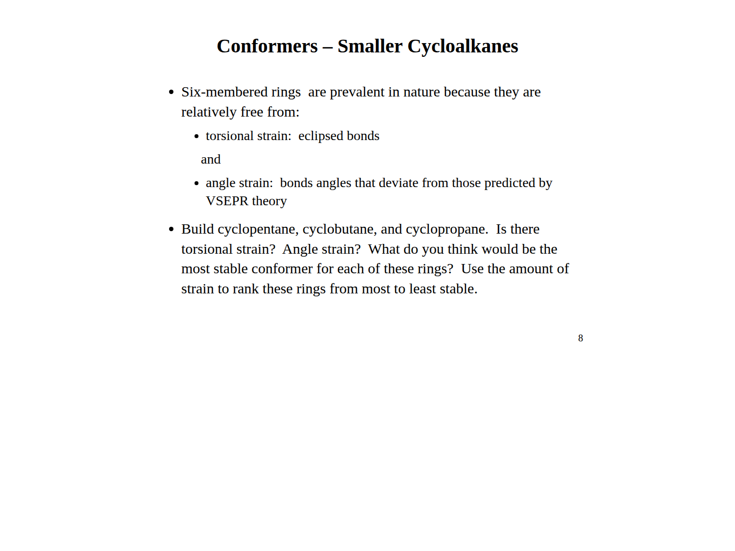Conformers – Smaller Cycloalkanes
Six-membered rings are prevalent in nature because they are relatively free from:
torsional strain: eclipsed bonds
and
angle strain: bonds angles that deviate from those predicted by VSEPR theory
Build cyclopentane, cyclobutane, and cyclopropane. Is there torsional strain? Angle strain? What do you think would be the most stable conformer for each of these rings? Use the amount of strain to rank these rings from most to least stable.
8